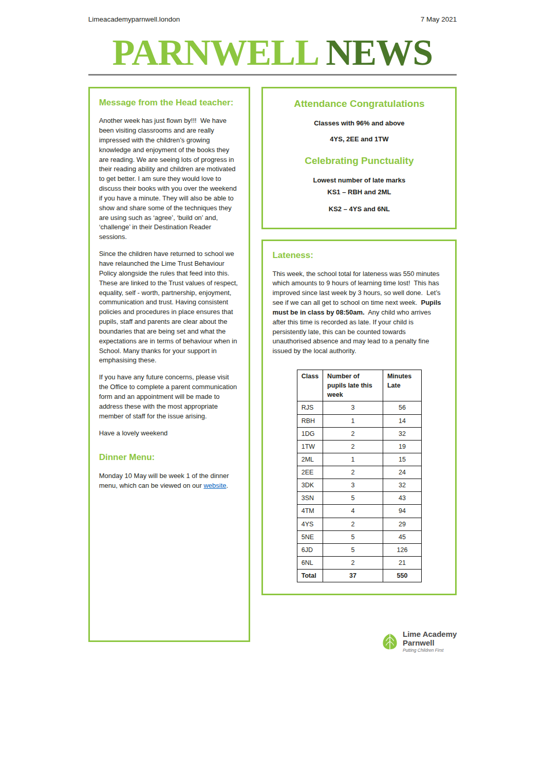Limeacademyparnwell.london 7 May 2021
PARNWELL NEWS
Message from the Head teacher:
Another week has just flown by!!! We have been visiting classrooms and are really impressed with the children’s growing knowledge and enjoyment of the books they are reading. We are seeing lots of progress in their reading ability and children are motivated to get better. I am sure they would love to discuss their books with you over the weekend if you have a minute. They will also be able to show and share some of the techniques they are using such as ‘agree’, ‘build on’ and, ‘challenge’ in their Destination Reader sessions.
Since the children have returned to school we have relaunched the Lime Trust Behaviour Policy alongside the rules that feed into this. These are linked to the Trust values of respect, equality, self - worth, partnership, enjoyment, communication and trust. Having consistent policies and procedures in place ensures that pupils, staff and parents are clear about the boundaries that are being set and what the expectations are in terms of behaviour when in School. Many thanks for your support in emphasising these.
If you have any future concerns, please visit the Office to complete a parent communication form and an appointment will be made to address these with the most appropriate member of staff for the issue arising.
Have a lovely weekend
Dinner Menu:
Monday 10 May will be week 1 of the dinner menu, which can be viewed on our website.
Attendance Congratulations
Classes with 96% and above
4YS, 2EE and 1TW
Celebrating Punctuality
Lowest number of late marks
KS1 – RBH and 2ML
KS2 – 4YS and 6NL
Lateness:
This week, the school total for lateness was 550 minutes which amounts to 9 hours of learning time lost! This has improved since last week by 3 hours, so well done. Let’s see if we can all get to school on time next week. Pupils must be in class by 08:50am. Any child who arrives after this time is recorded as late. If your child is persistently late, this can be counted towards unauthorised absence and may lead to a penalty fine issued by the local authority.
| Class | Number of pupils late this week | Minutes Late |
| --- | --- | --- |
| RJS | 3 | 56 |
| RBH | 1 | 14 |
| 1DG | 2 | 32 |
| 1TW | 2 | 19 |
| 2ML | 1 | 15 |
| 2EE | 2 | 24 |
| 3DK | 3 | 32 |
| 3SN | 5 | 43 |
| 4TM | 4 | 94 |
| 4YS | 2 | 29 |
| 5NE | 5 | 45 |
| 6JD | 5 | 126 |
| 6NL | 2 | 21 |
| Total | 37 | 550 |
Lime Academy
Parnwell
Putting Children First